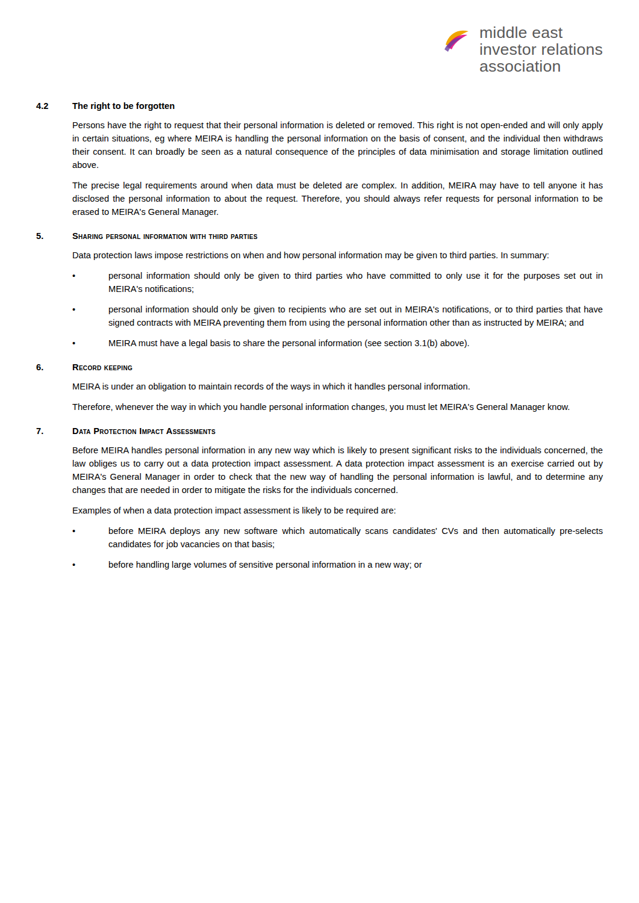middle east investor relations association
4.2
The right to be forgotten
Persons have the right to request that their personal information is deleted or removed. This right is not open-ended and will only apply in certain situations, eg where MEIRA is handling the personal information on the basis of consent, and the individual then withdraws their consent. It can broadly be seen as a natural consequence of the principles of data minimisation and storage limitation outlined above.
The precise legal requirements around when data must be deleted are complex. In addition, MEIRA may have to tell anyone it has disclosed the personal information to about the request. Therefore, you should always refer requests for personal information to be erased to MEIRA's General Manager.
5.
Sharing personal information with third parties
Data protection laws impose restrictions on when and how personal information may be given to third parties. In summary:
personal information should only be given to third parties who have committed to only use it for the purposes set out in MEIRA's notifications;
personal information should only be given to recipients who are set out in MEIRA's notifications, or to third parties that have signed contracts with MEIRA preventing them from using the personal information other than as instructed by MEIRA; and
MEIRA must have a legal basis to share the personal information (see section 3.1(b) above).
6.
Record keeping
MEIRA is under an obligation to maintain records of the ways in which it handles personal information.
Therefore, whenever the way in which you handle personal information changes, you must let MEIRA's General Manager know.
7.
Data Protection Impact Assessments
Before MEIRA handles personal information in any new way which is likely to present significant risks to the individuals concerned, the law obliges us to carry out a data protection impact assessment. A data protection impact assessment is an exercise carried out by MEIRA's General Manager in order to check that the new way of handling the personal information is lawful, and to determine any changes that are needed in order to mitigate the risks for the individuals concerned.
Examples of when a data protection impact assessment is likely to be required are:
before MEIRA deploys any new software which automatically scans candidates' CVs and then automatically pre-selects candidates for job vacancies on that basis;
before handling large volumes of sensitive personal information in a new way; or